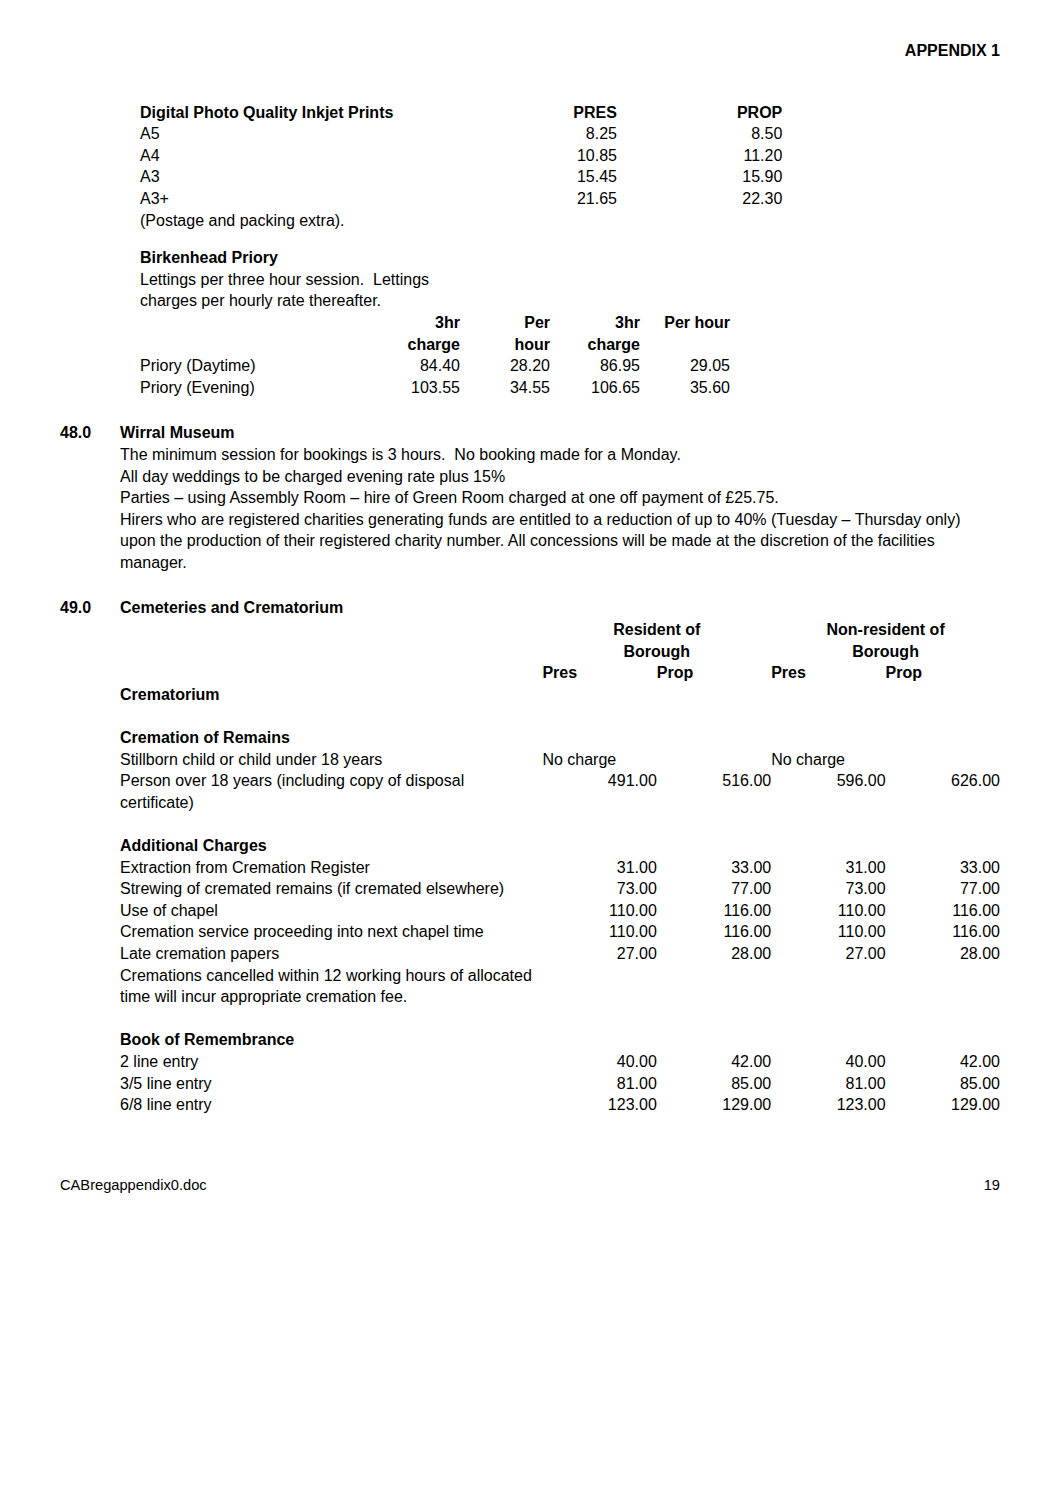APPENDIX 1
| Digital Photo Quality Inkjet Prints | PRES | PROP |
| A5 | 8.25 | 8.50 |
| A4 | 10.85 | 11.20 |
| A3 | 15.45 | 15.90 |
| A3+ | 21.65 | 22.30 |
(Postage and packing extra).
Birkenhead Priory
Lettings per three hour session. Lettings
charges per hourly rate thereafter.
| | 3hr | Per | 3hr | Per hour |
| | charge | hour | charge | |
| Priory (Daytime) | 84.40 | 28.20 | 86.95 | 29.05 |
| Priory (Evening) | 103.55 | 34.55 | 106.65 | 35.60 |
48.0
Wirral Museum
The minimum session for bookings is 3 hours. No booking made for a Monday.
All day weddings to be charged evening rate plus 15%
Parties – using Assembly Room – hire of Green Room charged at one off payment of £25.75.
Hirers who are registered charities generating funds are entitled to a reduction of up to 40% (Tuesday – Thursday only) upon the production of their registered charity number. All concessions will be made at the discretion of the facilities manager.
49.0
Cemeteries and Crematorium
| | Resident of Borough | Non-resident of Borough |
| | Pres | Prop | Pres | Prop |
| Crematorium | | | | |
| Cremation of Remains | | | | |
| Stillborn child or child under 18 years | No charge | No charge |
| Person over 18 years (including copy of disposal certificate) | 491.00 | 516.00 | 596.00 | 626.00 |
| Additional Charges | | | | |
| Extraction from Cremation Register | 31.00 | 33.00 | 31.00 | 33.00 |
| Strewing of cremated remains (if cremated elsewhere) | 73.00 | 77.00 | 73.00 | 77.00 |
| Use of chapel | 110.00 | 116.00 | 110.00 | 116.00 |
| Cremation service proceeding into next chapel time | 110.00 | 116.00 | 110.00 | 116.00 |
| Late cremation papers | 27.00 | 28.00 | 27.00 | 28.00 |
| Cremations cancelled within 12 working hours of allocated time will incur appropriate cremation fee. | | | | |
| Book of Remembrance | | | | |
| 2 line entry | 40.00 | 42.00 | 40.00 | 42.00 |
| 3/5 line entry | 81.00 | 85.00 | 81.00 | 85.00 |
| 6/8 line entry | 123.00 | 129.00 | 123.00 | 129.00 |
CABregappendix0.doc 19